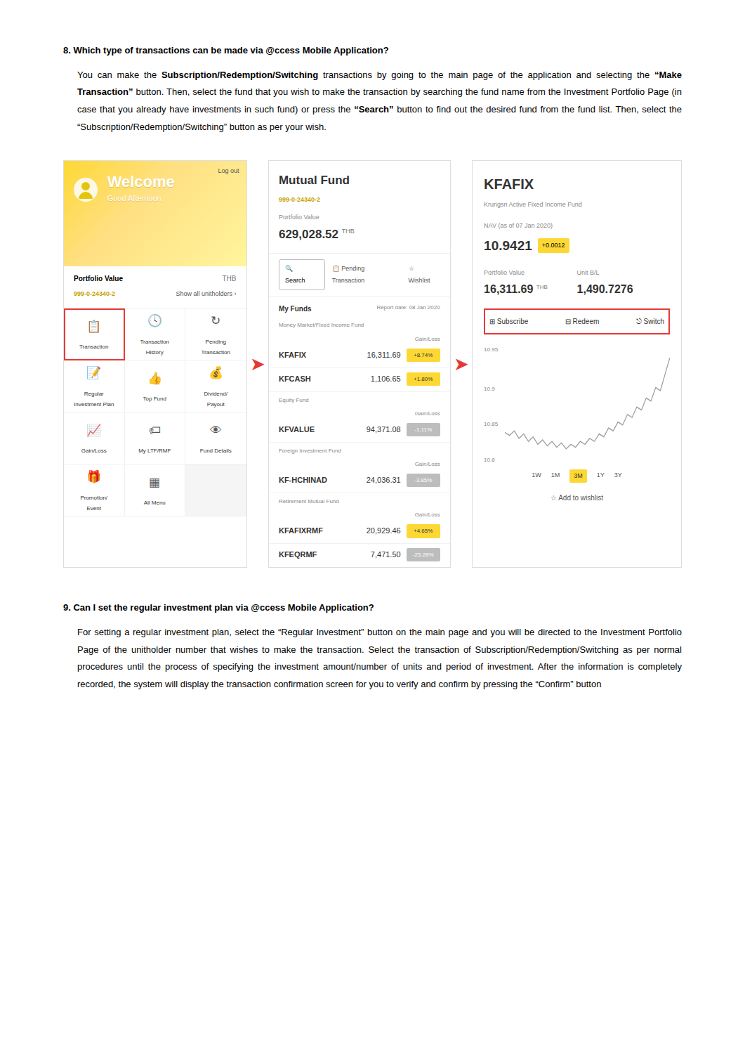8. Which type of transactions can be made via @ccess Mobile Application?
You can make the Subscription/Redemption/Switching transactions by going to the main page of the application and selecting the “Make Transaction” button. Then, select the fund that you wish to make the transaction by searching the fund name from the Investment Portfolio Page (in case that you already have investments in such fund) or press the “Search” button to find out the desired fund from the fund list. Then, select the “Subscription/Redemption/Switching” button as per your wish.
Log out
Welcome
Good Afternoon
Portfolio Value THB
999-0-24340-2 Show all unitholders ›
📋
Transaction
🕓
Transaction
History
↻
Pending
Transaction
📝
Regular
Investment Plan
👍
Top Fund
💰
Dividend/
Payout
📈
Gain/Loss
🏷
My LTF/RMF
👁
Fund Details
🎁
Promotion/
Event
▦
All Menu
➤
Mutual Fund
999-0-24340-2
Portfolio Value
629,028.52 THB
🔍 Search 📋 Pending Transaction ☆ Wishlist
My Funds Report date: 08 Jan 2020
Money Market/Fixed Income Fund
Gain/Loss
KFAFIX 16,311.69 +8.74%
KFCASH 1,106.65 +1.80%
Equity Fund
Gain/Loss
KFVALUE 94,371.08 -1.11%
Foreign Investment Fund
Gain/Loss
KF-HCHINAD 24,036.31 -3.85%
Retirement Mutual Fund
Gain/Loss
KFAFIXRMF 20,929.46 +4.65%
KFEQRMF 7,471.50 -25.28%
➤
KFAFIX
Krungsri Active Fixed Income Fund
NAV (as of 07 Jan 2020)
10.9421 +0.0012
Portfolio Value
16,311.69 THB
Unit B/L
1,490.7276
⊞ Subscribe ⊟ Redeem ⎋ Switch
10.95
10.9
10.85
10.8
1W 1M 3M 1Y 3Y
☆ Add to wishlist
9. Can I set the regular investment plan via @ccess Mobile Application?
For setting a regular investment plan, select the “Regular Investment” button on the main page and you will be directed to the Investment Portfolio Page of the unitholder number that wishes to make the transaction. Select the transaction of Subscription/Redemption/Switching as per normal procedures until the process of specifying the investment amount/number of units and period of investment. After the information is completely recorded, the system will display the transaction confirmation screen for you to verify and confirm by pressing the “Confirm” button